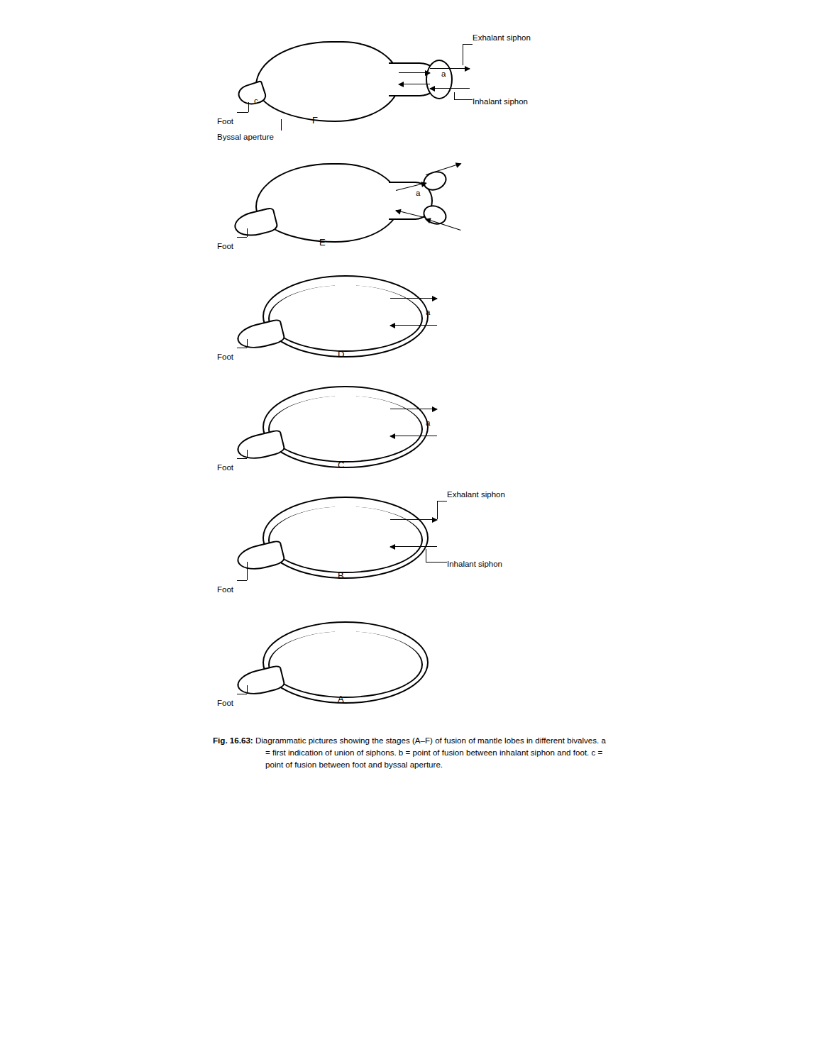a Exhalant siphon
Inhalant siphon
c Foot
Byssal aperture
F
a Foot
E
a Foot
D
a Foot
C
Exhalant siphon
Inhalant siphon
Foot
B
Foot
A
Fig. 16.63: Diagrammatic pictures showing the stages (A–F) of fusion of mantle lobes in different bivalves. a = first indication of union of siphons. b = point of fusion between inhalant siphon and foot. c = point of fusion between foot and byssal aperture.